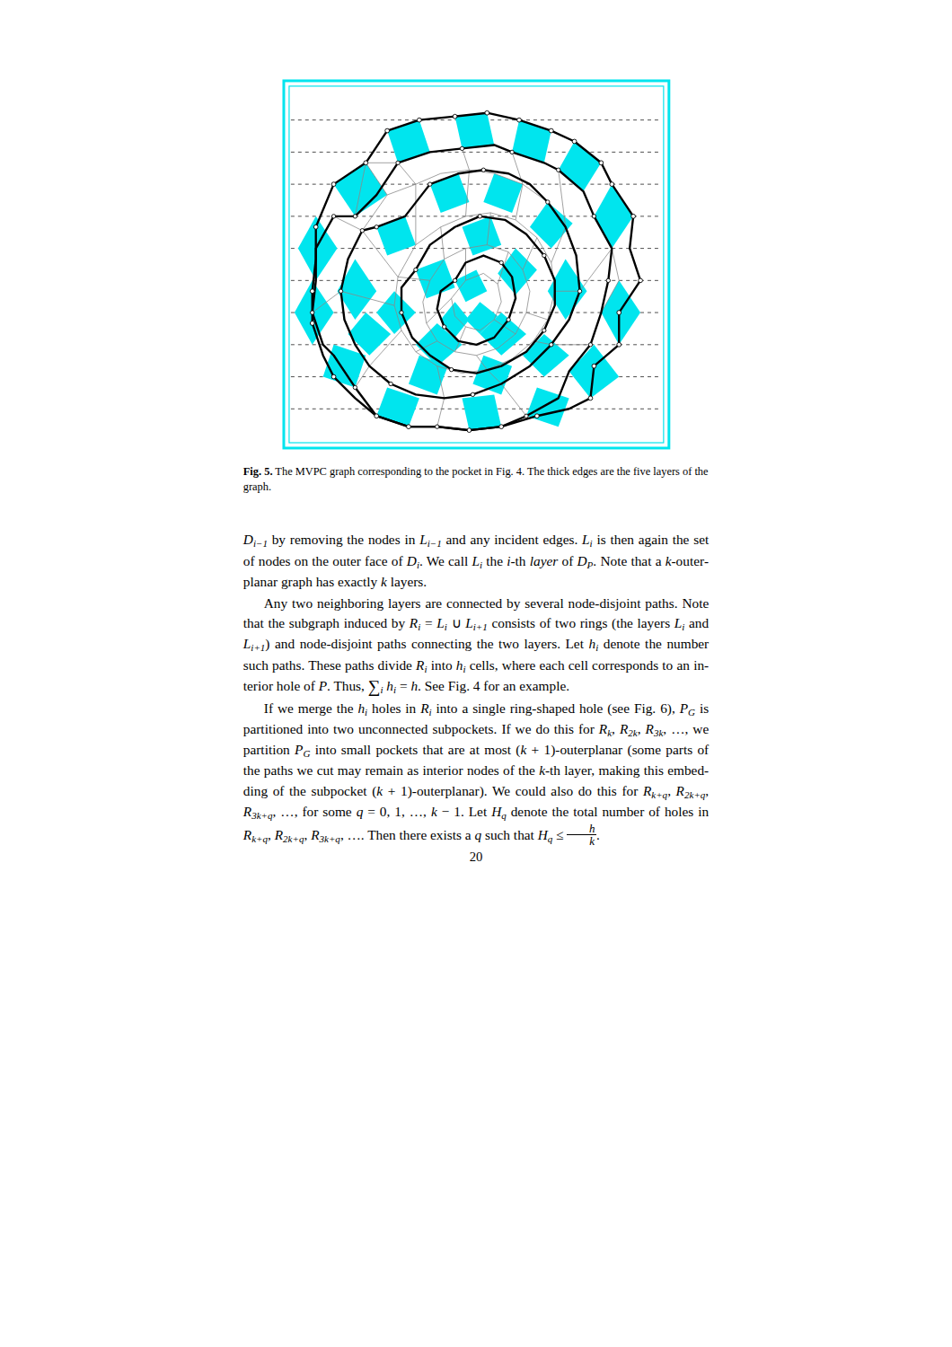Fig. 5. The MVPC graph corresponding to the pocket in Fig. 4. The thick edges are the five layers of the graph.
Di−1 by removing the nodes in Li−1 and any incident edges. Li is then again the set of nodes on the outer face of Di. We call Li the i-th layer of DP. Note that a k-outerplanar graph has exactly k layers.
Any two neighboring layers are connected by several node-disjoint paths. Note that the subgraph induced by Ri = Li ∪ Li+1 consists of two rings (the layers Li and Li+1) and node-disjoint paths connecting the two layers. Let hi denote the number such paths. These paths divide Ri into hi cells, where each cell corresponds to an interior hole of P. Thus, ∑i hi = h. See Fig. 4 for an example.
If we merge the hi holes in Ri into a single ring-shaped hole (see Fig. 6), PG is partitioned into two unconnected subpockets. If we do this for Rk, R2k, R3k, …, we partition PG into small pockets that are at most (k + 1)-outerplanar (some parts of the paths we cut may remain as interior nodes of the k-th layer, making this embedding of the subpocket (k + 1)-outerplanar). We could also do this for Rk+q, R2k+q, R3k+q, …, for some q = 0, 1, …, k − 1. Let Hq denote the total number of holes in Rk+q, R2k+q, R3k+q, …. Then there exists a q such that Hq ≤ hk.
20